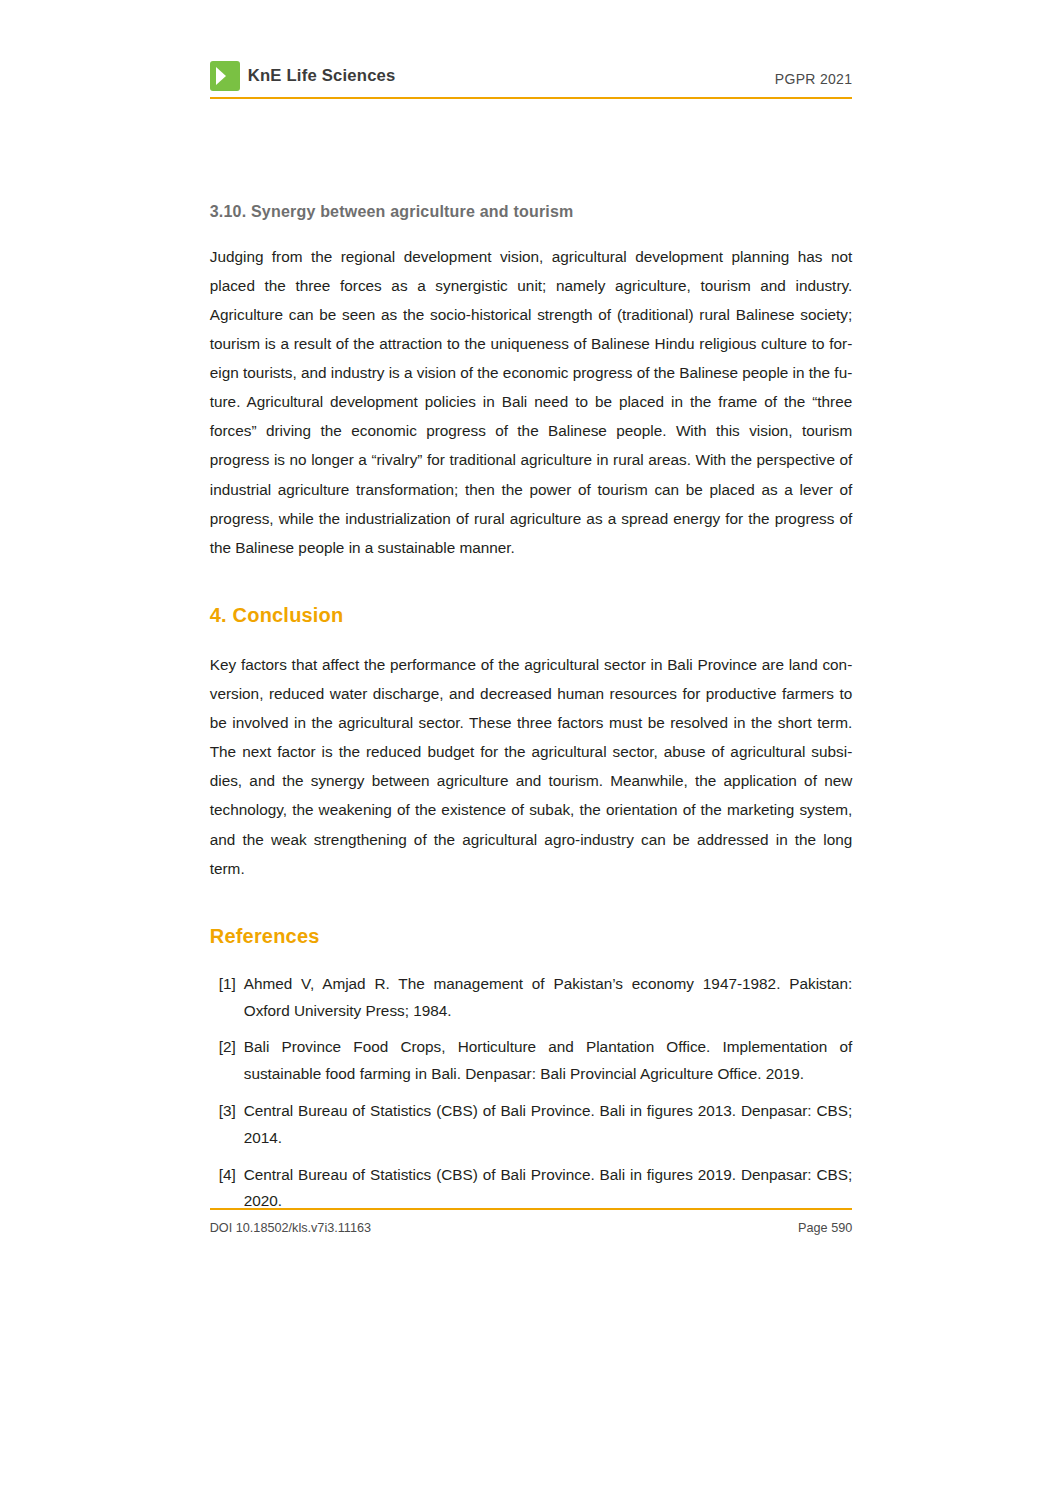KnE Life Sciences
PGPR 2021
3.10. Synergy between agriculture and tourism
Judging from the regional development vision, agricultural development planning has not placed the three forces as a synergistic unit; namely agriculture, tourism and industry. Agriculture can be seen as the socio-historical strength of (traditional) rural Balinese society; tourism is a result of the attraction to the uniqueness of Balinese Hindu religious culture to foreign tourists, and industry is a vision of the economic progress of the Balinese people in the future. Agricultural development policies in Bali need to be placed in the frame of the “three forces” driving the economic progress of the Balinese people. With this vision, tourism progress is no longer a “rivalry” for traditional agriculture in rural areas. With the perspective of industrial agriculture transformation; then the power of tourism can be placed as a lever of progress, while the industrialization of rural agriculture as a spread energy for the progress of the Balinese people in a sustainable manner.
4. Conclusion
Key factors that affect the performance of the agricultural sector in Bali Province are land conversion, reduced water discharge, and decreased human resources for productive farmers to be involved in the agricultural sector. These three factors must be resolved in the short term. The next factor is the reduced budget for the agricultural sector, abuse of agricultural subsidies, and the synergy between agriculture and tourism. Meanwhile, the application of new technology, the weakening of the existence of subak, the orientation of the marketing system, and the weak strengthening of the agricultural agro-industry can be addressed in the long term.
References
Ahmed V, Amjad R. The management of Pakistan’s economy 1947-1982. Pakistan: Oxford University Press; 1984.
Bali Province Food Crops, Horticulture and Plantation Office. Implementation of sustainable food farming in Bali. Denpasar: Bali Provincial Agriculture Office. 2019.
Central Bureau of Statistics (CBS) of Bali Province. Bali in figures 2013. Denpasar: CBS; 2014.
Central Bureau of Statistics (CBS) of Bali Province. Bali in figures 2019. Denpasar: CBS; 2020.
DOI 10.18502/kls.v7i3.11163
Page 590